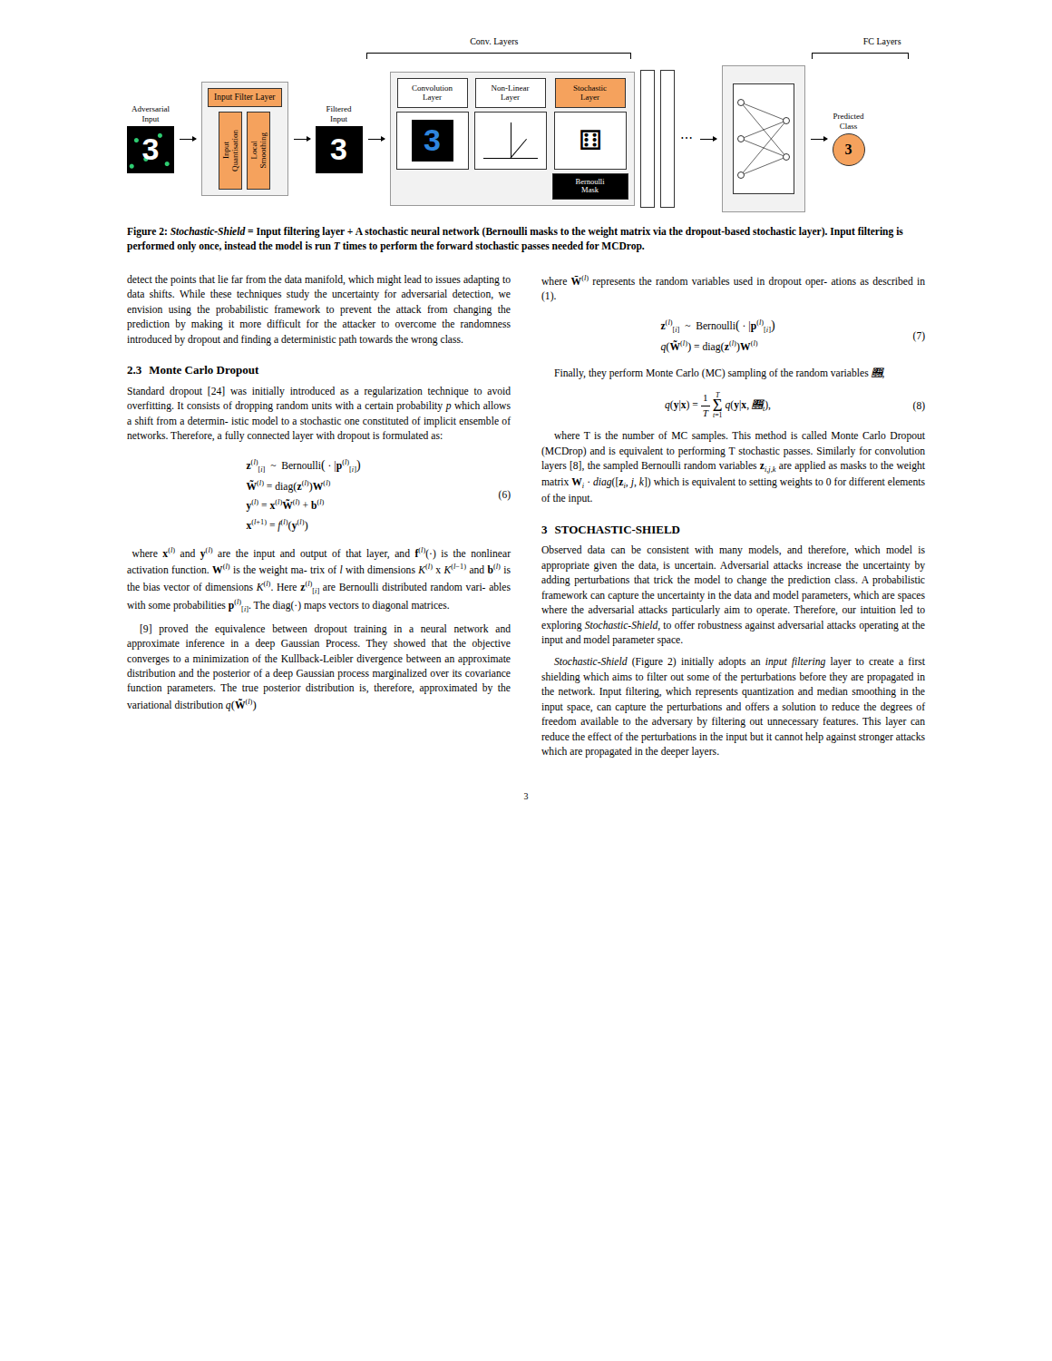Conv. Layers FC Layers
Adversarial
Input
Input Filter Layer
Input
Quantisation
Local
Smoothing
Filtered
Input
Convolution
Layer
Non-Linear
Layer
Stochastic
Layer
⚅
Bernoulli
Mask
⋯
Predicted
Class
3
Figure 2: Stochastic-Shield = Input filtering layer + A stochastic neural network (Bernoulli masks to the weight matrix via the dropout-based stochastic layer). Input filtering is performed only once, instead the model is run T times to perform the forward stochastic passes needed for MCDrop.
detect the points that lie far from the data manifold, which might lead to issues adapting to data shifts. While these techniques study the uncertainty for adversarial detection, we envision using the probabilistic framework to prevent the attack from changing the prediction by making it more difficult for the attacker to overcome the randomness introduced by dropout and finding a deterministic path towards the wrong class.
2.3 Monte Carlo Dropout
Standard dropout [24] was initially introduced as a regularization technique to avoid overfitting. It consists of dropping random units with a certain probability p which allows a shift from a determin- istic model to a stochastic one constituted of implicit ensemble of networks. Therefore, a fully connected layer with dropout is formulated as:
z(l)[i] ~ Bernoulli( · |p(l)[i])
W̃(l) = diag(z(l)) W(l)
y(l) = x(l)W̃(l) + b(l)
x(l+1) = f(l)(y(l))
(6)
where x(l) and y(l) are the input and output of that layer, and f(l)(·) is the nonlinear activation function. W(l) is the weight ma- trix of l with dimensions K(l) x K(l−1) and b(l) is the bias vector of dimensions K(l). Here z(l)[i] are Bernoulli distributed random vari- ables with some probabilities p(l)[i]. The diag(·) maps vectors to diagonal matrices.
[9] proved the equivalence between dropout training in a neural network and approximate inference in a deep Gaussian Process. They showed that the objective converges to a minimization of the Kullback-Leibler divergence between an approximate distribution and the posterior of a deep Gaussian process marginalized over its covariance function parameters. The true posterior distribution is, therefore, approximated by the variational distribution q(W̃(l))
where W̄(l) represents the random variables used in dropout oper- ations as described in (1).
z(l)[i] ~ Bernoulli( · |p(l)[i])
q(W̃(l)) = diag(z(l)) W(l)
(7)
Finally, they perform Monte Carlo (MC) sampling of the random variables 𝉖,
q(y|x) = 1 T TΣt=1 q(y|x, 𝉖t),
(8)
where T is the number of MC samples. This method is called Monte Carlo Dropout (MCDrop) and is equivalent to performing T stochastic passes. Similarly for convolution layers [8], the sampled Bernoulli random variables zi,j,k are applied as masks to the weight matrix Wi · diag([zi, j, k]) which is equivalent to setting weights to 0 for different elements of the input.
3 STOCHASTIC-SHIELD
Observed data can be consistent with many models, and therefore, which model is appropriate given the data, is uncertain. Adversarial attacks increase the uncertainty by adding perturbations that trick the model to change the prediction class. A probabilistic framework can capture the uncertainty in the data and model parameters, which are spaces where the adversarial attacks particularly aim to operate. Therefore, our intuition led to exploring Stochastic-Shield, to offer robustness against adversarial attacks operating at the input and model parameter space.
Stochastic-Shield (Figure 2) initially adopts an input filtering layer to create a first shielding which aims to filter out some of the perturbations before they are propagated in the network. Input filtering, which represents quantization and median smoothing in the input space, can capture the perturbations and offers a solution to reduce the degrees of freedom available to the adversary by filtering out unnecessary features. This layer can reduce the effect of the perturbations in the input but it cannot help against stronger attacks which are propagated in the deeper layers.
3